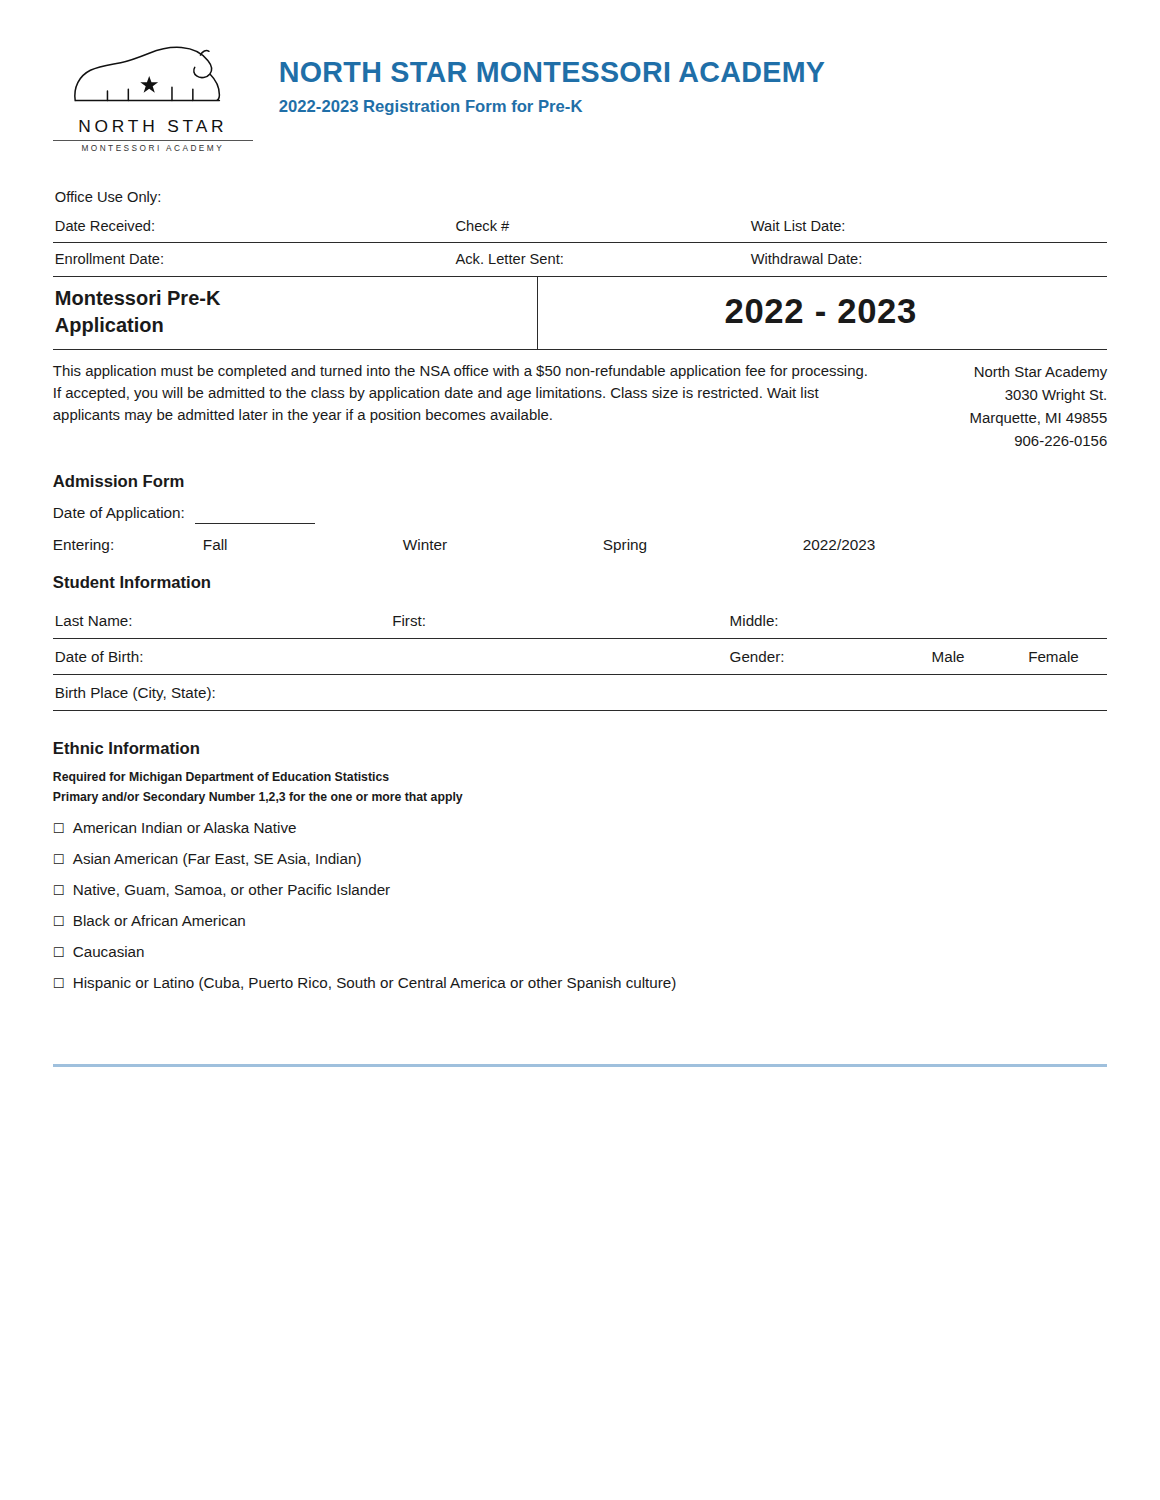NORTH STAR
MONTESSORI ACADEMY
NORTH STAR MONTESSORI ACADEMY
2022-2023 Registration Form for Pre-K
| Office Use Only: |
| Date Received: | Check # | Wait List Date: |
| Enrollment Date: | Ack. Letter Sent: | Withdrawal Date: |
| Montessori Pre-K Application | 2022 - 2023 |
This application must be completed and turned into the NSA office with a $50 non-refundable application fee for processing. If accepted, you will be admitted to the class by application date and age limitations. Class size is restricted. Wait list applicants may be admitted later in the year if a position becomes available.
North Star Academy
3030 Wright St.
Marquette, MI 49855
906-226-0156
Admission Form
Date of Application:
Entering: Fall Winter Spring 2022/2023
Student Information
| Last Name: | First: | Middle: |
| Date of Birth: | Gender: | Male | Female |
| Birth Place (City, State): |
Ethnic Information
Required for Michigan Department of Education Statistics
Primary and/or Secondary Number 1,2,3 for the one or more that apply
☐American Indian or Alaska Native
☐Asian American (Far East, SE Asia, Indian)
☐Native, Guam, Samoa, or other Pacific Islander
☐Black or African American
☐Caucasian
☐Hispanic or Latino (Cuba, Puerto Rico, South or Central America or other Spanish culture)